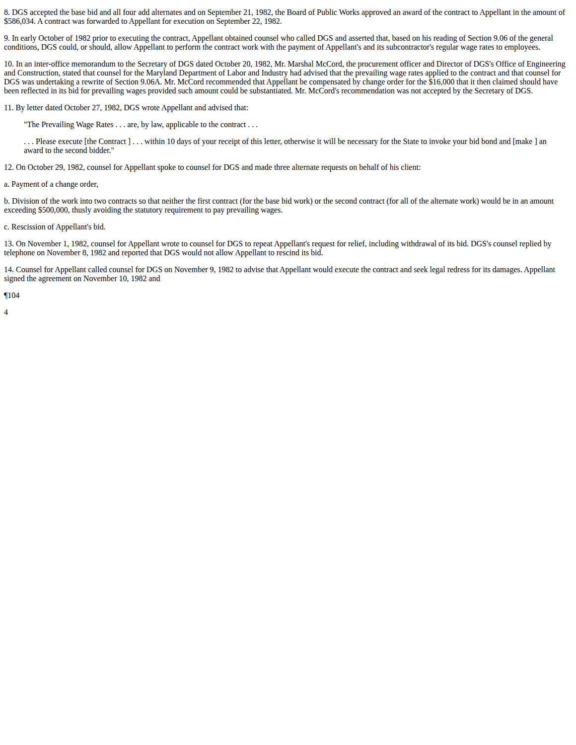8. DGS accepted the base bid and all four add alternates and on September 21, 1982, the Board of Public Works approved an award of the contract to Appellant in the amount of $586,034. A contract was forwarded to Appellant for execution on September 22, 1982.
9. In early October of 1982 prior to executing the contract, Appellant obtained counsel who called DGS and asserted that, based on his reading of Section 9.06 of the general conditions, DGS could, or should, allow Appellant to perform the contract work with the payment of Appellant's and its subcontractor's regular wage rates to employees.
10. In an inter-office memorandum to the Secretary of DGS dated October 20, 1982, Mr. Marshal McCord, the procurement officer and Director of DGS's Office of Engineering and Construction, stated that counsel for the Maryland Department of Labor and Industry had advised that the prevailing wage rates applied to the contract and that counsel for DGS was undertaking a rewrite of Section 9.06A. Mr. McCord recommended that Appellant be compensated by change order for the $16,000 that it then claimed should have been reflected in its bid for prevailing wages provided such amount could be substantiated. Mr. McCord's recommendation was not accepted by the Secretary of DGS.
11. By letter dated October 27, 1982, DGS wrote Appellant and advised that:
"The Prevailing Wage Rates . . . are, by law, applicable to the contract . . .
. . . Please execute [the Contract ] . . . within 10 days of your receipt of this letter, otherwise it will be necessary for the State to invoke your bid bond and [make ] an award to the second bidder."
12. On October 29, 1982, counsel for Appellant spoke to counsel for DGS and made three alternate requests on behalf of his client:
a. Payment of a change order,
b. Division of the work into two contracts so that neither the first contract (for the base bid work) or the second contract (for all of the alternate work) would be in an amount exceeding $500,000, thusly avoiding the statutory requirement to pay prevailing wages.
c. Rescission of Appellant's bid.
13. On November 1, 1982, counsel for Appellant wrote to counsel for DGS to repeat Appellant's request for relief, including withdrawal of its bid. DGS's counsel replied by telephone on November 8, 1982 and reported that DGS would not allow Appellant to rescind its bid.
14. Counsel for Appellant called counsel for DGS on November 9, 1982 to advise that Appellant would execute the contract and seek legal redress for its damages. Appellant signed the agreement on November 10, 1982 and
¶104
4